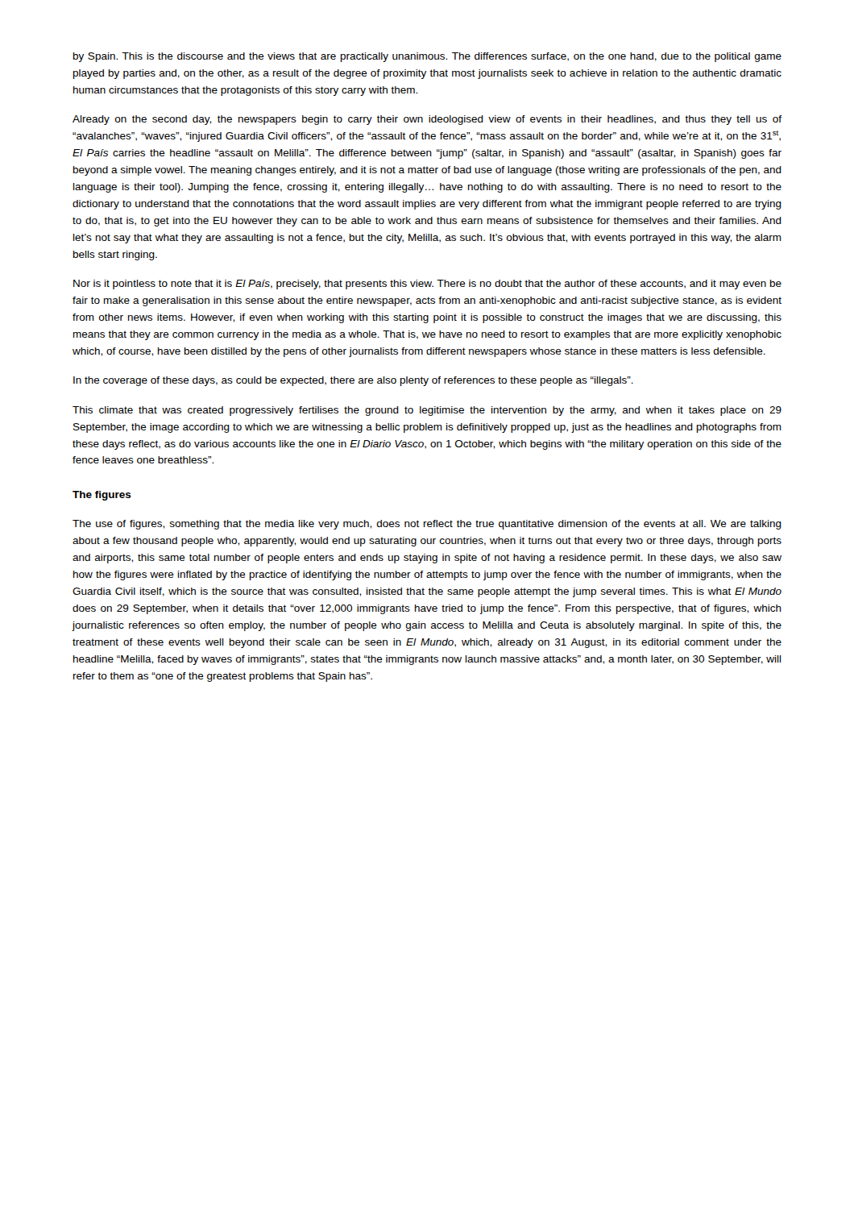by Spain. This is the discourse and the views that are practically unanimous. The differences surface, on the one hand, due to the political game played by parties and, on the other, as a result of the degree of proximity that most journalists seek to achieve in relation to the authentic dramatic human circumstances that the protagonists of this story carry with them.
Already on the second day, the newspapers begin to carry their own ideologised view of events in their headlines, and thus they tell us of “avalanches”, “waves”, “injured Guardia Civil officers”, of the “assault of the fence”, “mass assault on the border” and, while we’re at it, on the 31st, El País carries the headline “assault on Melilla”. The difference between “jump” (saltar, in Spanish) and “assault” (asaltar, in Spanish) goes far beyond a simple vowel. The meaning changes entirely, and it is not a matter of bad use of language (those writing are professionals of the pen, and language is their tool). Jumping the fence, crossing it, entering illegally… have nothing to do with assaulting. There is no need to resort to the dictionary to understand that the connotations that the word assault implies are very different from what the immigrant people referred to are trying to do, that is, to get into the EU however they can to be able to work and thus earn means of subsistence for themselves and their families. And let’s not say that what they are assaulting is not a fence, but the city, Melilla, as such. It’s obvious that, with events portrayed in this way, the alarm bells start ringing.
Nor is it pointless to note that it is El País, precisely, that presents this view. There is no doubt that the author of these accounts, and it may even be fair to make a generalisation in this sense about the entire newspaper, acts from an anti-xenophobic and anti-racist subjective stance, as is evident from other news items. However, if even when working with this starting point it is possible to construct the images that we are discussing, this means that they are common currency in the media as a whole. That is, we have no need to resort to examples that are more explicitly xenophobic which, of course, have been distilled by the pens of other journalists from different newspapers whose stance in these matters is less defensible.
In the coverage of these days, as could be expected, there are also plenty of references to these people as “illegals”.
This climate that was created progressively fertilises the ground to legitimise the intervention by the army, and when it takes place on 29 September, the image according to which we are witnessing a bellic problem is definitively propped up, just as the headlines and photographs from these days reflect, as do various accounts like the one in El Diario Vasco, on 1 October, which begins with “the military operation on this side of the fence leaves one breathless”.
The figures
The use of figures, something that the media like very much, does not reflect the true quantitative dimension of the events at all. We are talking about a few thousand people who, apparently, would end up saturating our countries, when it turns out that every two or three days, through ports and airports, this same total number of people enters and ends up staying in spite of not having a residence permit. In these days, we also saw how the figures were inflated by the practice of identifying the number of attempts to jump over the fence with the number of immigrants, when the Guardia Civil itself, which is the source that was consulted, insisted that the same people attempt the jump several times. This is what El Mundo does on 29 September, when it details that “over 12,000 immigrants have tried to jump the fence”. From this perspective, that of figures, which journalistic references so often employ, the number of people who gain access to Melilla and Ceuta is absolutely marginal. In spite of this, the treatment of these events well beyond their scale can be seen in El Mundo, which, already on 31 August, in its editorial comment under the headline “Melilla, faced by waves of immigrants”, states that “the immigrants now launch massive attacks” and, a month later, on 30 September, will refer to them as “one of the greatest problems that Spain has”.